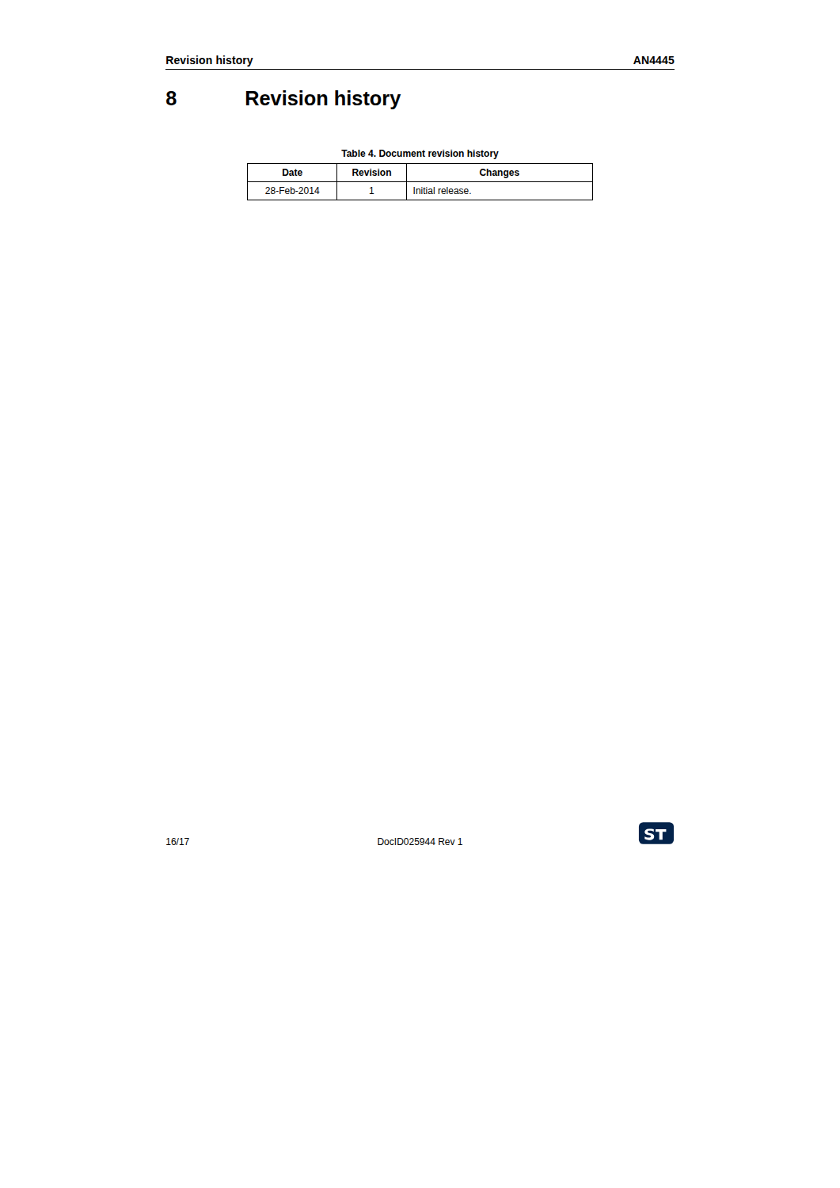Revision history
AN4445
8 Revision history
Table 4. Document revision history
| Date | Revision | Changes |
| --- | --- | --- |
| 28-Feb-2014 | 1 | Initial release. |
16/17
DocID025944 Rev 1